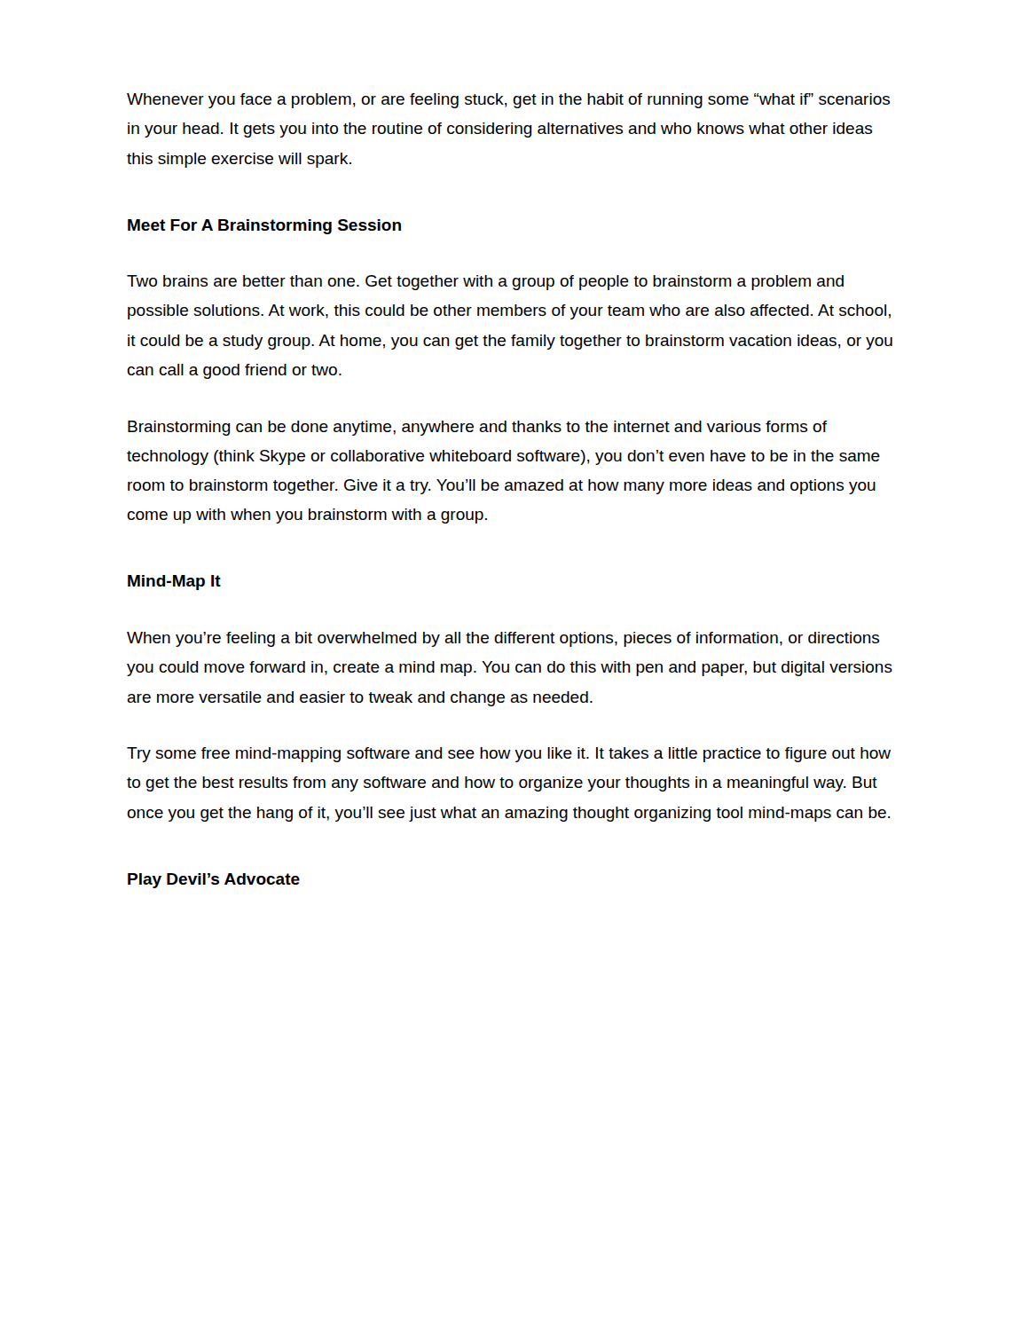Whenever you face a problem, or are feeling stuck, get in the habit of running some “what if” scenarios in your head. It gets you into the routine of considering alternatives and who knows what other ideas this simple exercise will spark.
Meet For A Brainstorming Session
Two brains are better than one. Get together with a group of people to brainstorm a problem and possible solutions. At work, this could be other members of your team who are also affected. At school, it could be a study group. At home, you can get the family together to brainstorm vacation ideas, or you can call a good friend or two.
Brainstorming can be done anytime, anywhere and thanks to the internet and various forms of technology (think Skype or collaborative whiteboard software), you don’t even have to be in the same room to brainstorm together. Give it a try. You’ll be amazed at how many more ideas and options you come up with when you brainstorm with a group.
Mind-Map It
When you’re feeling a bit overwhelmed by all the different options, pieces of information, or directions you could move forward in, create a mind map. You can do this with pen and paper, but digital versions are more versatile and easier to tweak and change as needed.
Try some free mind-mapping software and see how you like it. It takes a little practice to figure out how to get the best results from any software and how to organize your thoughts in a meaningful way. But once you get the hang of it, you’ll see just what an amazing thought organizing tool mind-maps can be.
Play Devil’s Advocate